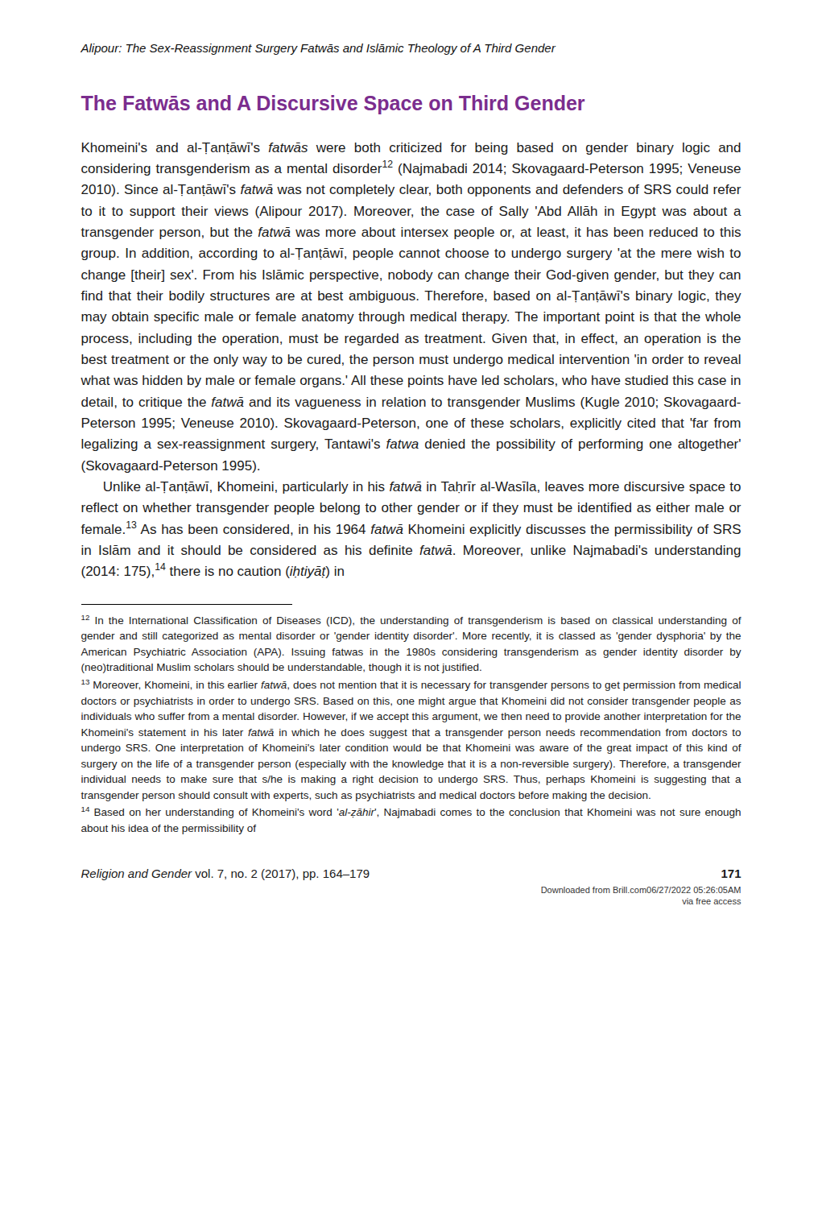Alipour: The Sex-Reassignment Surgery Fatwās and Islāmic Theology of A Third Gender
The Fatwās and A Discursive Space on Third Gender
Khomeini's and al-Ṭanṭāwī's fatwās were both criticized for being based on gender binary logic and considering transgenderism as a mental disorder12 (Najmabadi 2014; Skovagaard-Peterson 1995; Veneuse 2010). Since al-Ṭanṭāwī's fatwā was not completely clear, both opponents and defenders of SRS could refer to it to support their views (Alipour 2017). Moreover, the case of Sally 'Abd Allāh in Egypt was about a transgender person, but the fatwā was more about intersex people or, at least, it has been reduced to this group. In addition, according to al-Ṭanṭāwī, people cannot choose to undergo surgery 'at the mere wish to change [their] sex'. From his Islāmic perspective, nobody can change their God-given gender, but they can find that their bodily structures are at best ambiguous. Therefore, based on al-Ṭanṭāwī's binary logic, they may obtain specific male or female anatomy through medical therapy. The important point is that the whole process, including the operation, must be regarded as treatment. Given that, in effect, an operation is the best treatment or the only way to be cured, the person must undergo medical intervention 'in order to reveal what was hidden by male or female organs.' All these points have led scholars, who have studied this case in detail, to critique the fatwā and its vagueness in relation to transgender Muslims (Kugle 2010; Skovagaard-Peterson 1995; Veneuse 2010). Skovagaard-Peterson, one of these scholars, explicitly cited that 'far from legalizing a sex-reassignment surgery, Tantawi's fatwa denied the possibility of performing one altogether' (Skovagaard-Peterson 1995).
Unlike al-Ṭanṭāwī, Khomeini, particularly in his fatwā in Taḥrīr al-Wasīla, leaves more discursive space to reflect on whether transgender people belong to other gender or if they must be identified as either male or female.13 As has been considered, in his 1964 fatwā Khomeini explicitly discusses the permissibility of SRS in Islām and it should be considered as his definite fatwā. Moreover, unlike Najmabadi's understanding (2014: 175),14 there is no caution (iḥtiyāṭ) in
12 In the International Classification of Diseases (ICD), the understanding of transgenderism is based on classical understanding of gender and still categorized as mental disorder or 'gender identity disorder'. More recently, it is classed as 'gender dysphoria' by the American Psychiatric Association (APA). Issuing fatwas in the 1980s considering transgenderism as gender identity disorder by (neo)traditional Muslim scholars should be understandable, though it is not justified.
13 Moreover, Khomeini, in this earlier fatwā, does not mention that it is necessary for transgender persons to get permission from medical doctors or psychiatrists in order to undergo SRS. Based on this, one might argue that Khomeini did not consider transgender people as individuals who suffer from a mental disorder. However, if we accept this argument, we then need to provide another interpretation for the Khomeini's statement in his later fatwā in which he does suggest that a transgender person needs recommendation from doctors to undergo SRS. One interpretation of Khomeini's later condition would be that Khomeini was aware of the great impact of this kind of surgery on the life of a transgender person (especially with the knowledge that it is a non-reversible surgery). Therefore, a transgender individual needs to make sure that s/he is making a right decision to undergo SRS. Thus, perhaps Khomeini is suggesting that a transgender person should consult with experts, such as psychiatrists and medical doctors before making the decision.
14 Based on her understanding of Khomeini's word 'al-ẓāhir', Najmabadi comes to the conclusion that Khomeini was not sure enough about his idea of the permissibility of
Religion and Gender vol. 7, no. 2 (2017), pp. 164–179 171
Downloaded from Brill.com06/27/2022 05:26:05AM
via free access